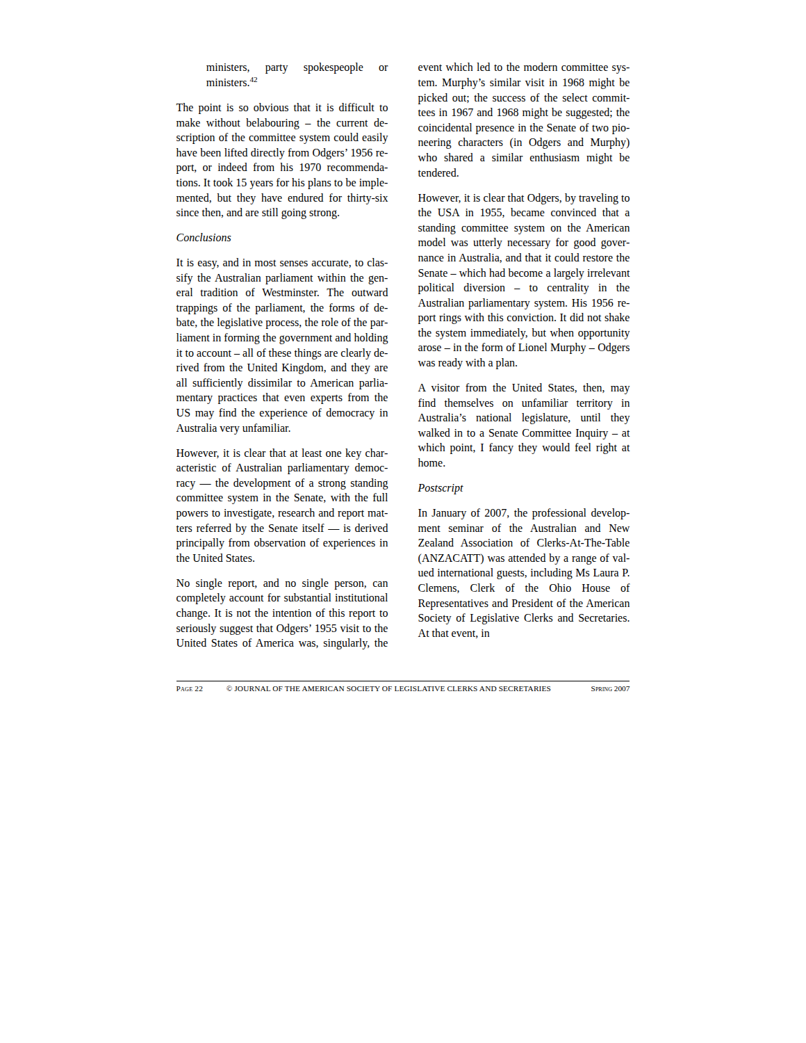ministers, party spokespeople or ministers.42
The point is so obvious that it is difficult to make without belabouring – the current description of the committee system could easily have been lifted directly from Odgers’ 1956 report, or indeed from his 1970 recommendations. It took 15 years for his plans to be implemented, but they have endured for thirty-six since then, and are still going strong.
Conclusions
It is easy, and in most senses accurate, to classify the Australian parliament within the general tradition of Westminster. The outward trappings of the parliament, the forms of debate, the legislative process, the role of the parliament in forming the government and holding it to account – all of these things are clearly derived from the United Kingdom, and they are all sufficiently dissimilar to American parliamentary practices that even experts from the US may find the experience of democracy in Australia very unfamiliar.
However, it is clear that at least one key characteristic of Australian parliamentary democracy — the development of a strong standing committee system in the Senate, with the full powers to investigate, research and report matters referred by the Senate itself — is derived principally from observation of experiences in the United States.
No single report, and no single person, can completely account for substantial institutional change. It is not the intention of this report to seriously suggest that Odgers’ 1955 visit to the United States of America was, singularly, the event which led to the modern committee system. Murphy’s similar visit in 1968 might be picked out; the success of the select committees in 1967 and 1968 might be suggested; the coincidental presence in the Senate of two pioneering characters (in Odgers and Murphy) who shared a similar enthusiasm might be tendered.
However, it is clear that Odgers, by traveling to the USA in 1955, became convinced that a standing committee system on the American model was utterly necessary for good governance in Australia, and that it could restore the Senate – which had become a largely irrelevant political diversion – to centrality in the Australian parliamentary system. His 1956 report rings with this conviction. It did not shake the system immediately, but when opportunity arose – in the form of Lionel Murphy – Odgers was ready with a plan.
A visitor from the United States, then, may find themselves on unfamiliar territory in Australia’s national legislature, until they walked in to a Senate Committee Inquiry – at which point, I fancy they would feel right at home.
Postscript
In January of 2007, the professional development seminar of the Australian and New Zealand Association of Clerks-At-The-Table (ANZACATT) was attended by a range of valued international guests, including Ms Laura P. Clemens, Clerk of the Ohio House of Representatives and President of the American Society of Legislative Clerks and Secretaries. At that event, in
Page 22 © JOURNAL OF THE AMERICAN SOCIETY OF LEGISLATIVE CLERKS AND SECRETARIES Spring 2007